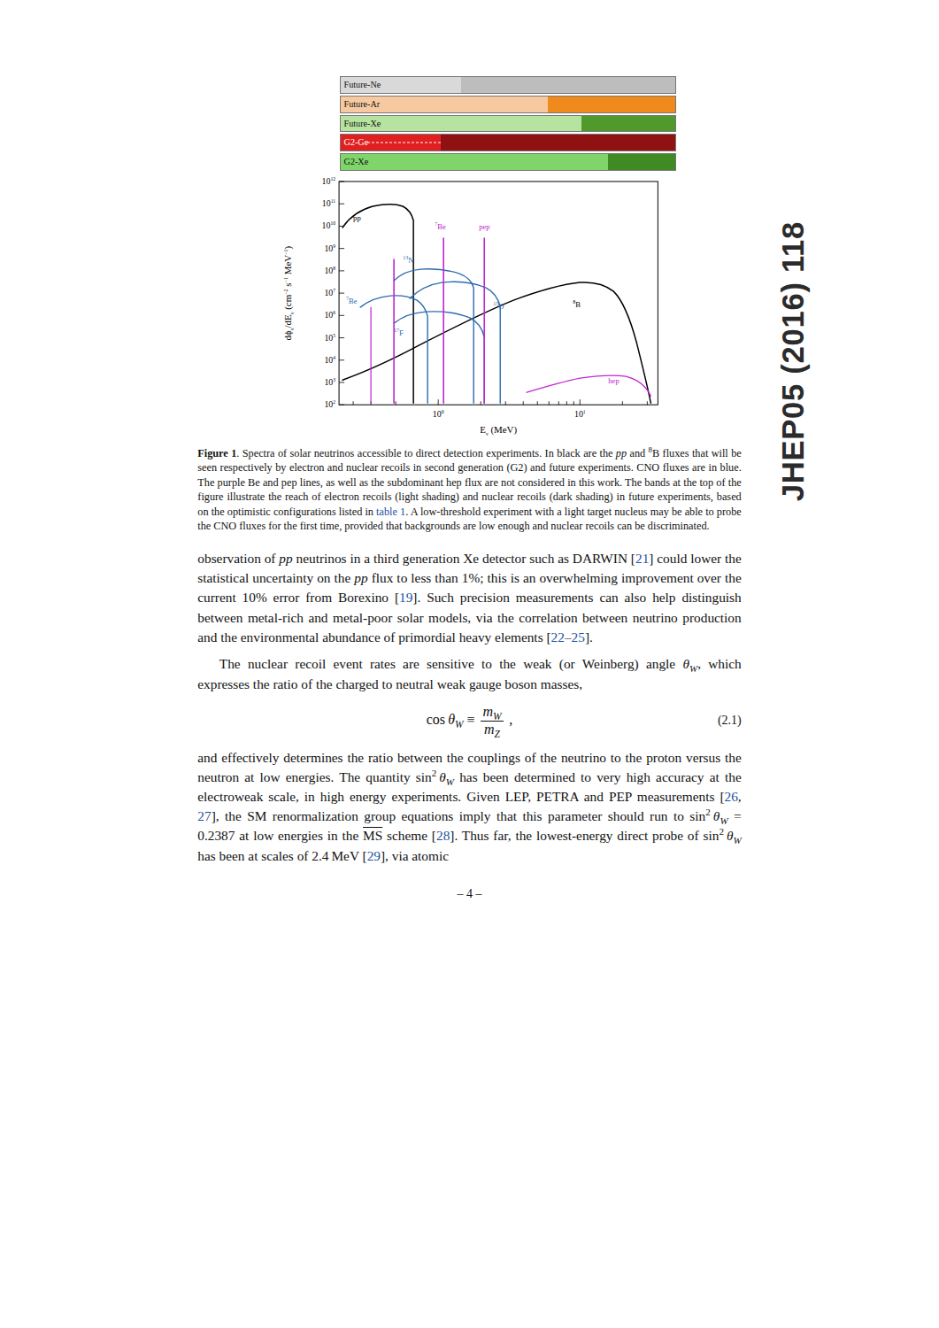JHEP05 (2016) 118
Future-Ne
Future-Ar
Future-Xe
G2-Ge
G2-Xe
1012 1011 1010 109 108 107 106 105 104 103 102 dϕν/dEν (cm−2 s−1 MeV−1) 100 101 Eν (MeV) pp 8B 13N 15O 7Be 17F 7Be pep hep
Figure 1. Spectra of solar neutrinos accessible to direct detection experiments. In black are the pp and 8B fluxes that will be seen respectively by electron and nuclear recoils in second generation (G2) and future experiments. CNO fluxes are in blue. The purple Be and pep lines, as well as the subdominant hep flux are not considered in this work. The bands at the top of the figure illustrate the reach of electron recoils (light shading) and nuclear recoils (dark shading) in future experiments, based on the optimistic configurations listed in table 1. A low-threshold experiment with a light target nucleus may be able to probe the CNO fluxes for the first time, provided that backgrounds are low enough and nuclear recoils can be discriminated.
observation of pp neutrinos in a third generation Xe detector such as DARWIN [21] could lower the statistical uncertainty on the pp flux to less than 1%; this is an overwhelming improvement over the current 10% error from Borexino [19]. Such precision measurements can also help distinguish between metal-rich and metal-poor solar models, via the correlation between neutrino production and the environmental abundance of primordial heavy elements [22–25].
The nuclear recoil event rates are sensitive to the weak (or Weinberg) angle θW, which expresses the ratio of the charged to neutral weak gauge boson masses,
cos θW ≡ mW mZ , (2.1)
and effectively determines the ratio between the couplings of the neutrino to the proton versus the neutron at low energies. The quantity sin2 θW has been determined to very high accuracy at the electroweak scale, in high energy experiments. Given LEP, PETRA and PEP measurements [26, 27], the SM renormalization group equations imply that this parameter should run to sin2 θW = 0.2387 at low energies in the MS scheme [28]. Thus far, the lowest-energy direct probe of sin2 θW has been at scales of 2.4 MeV [29], via atomic
– 4 –